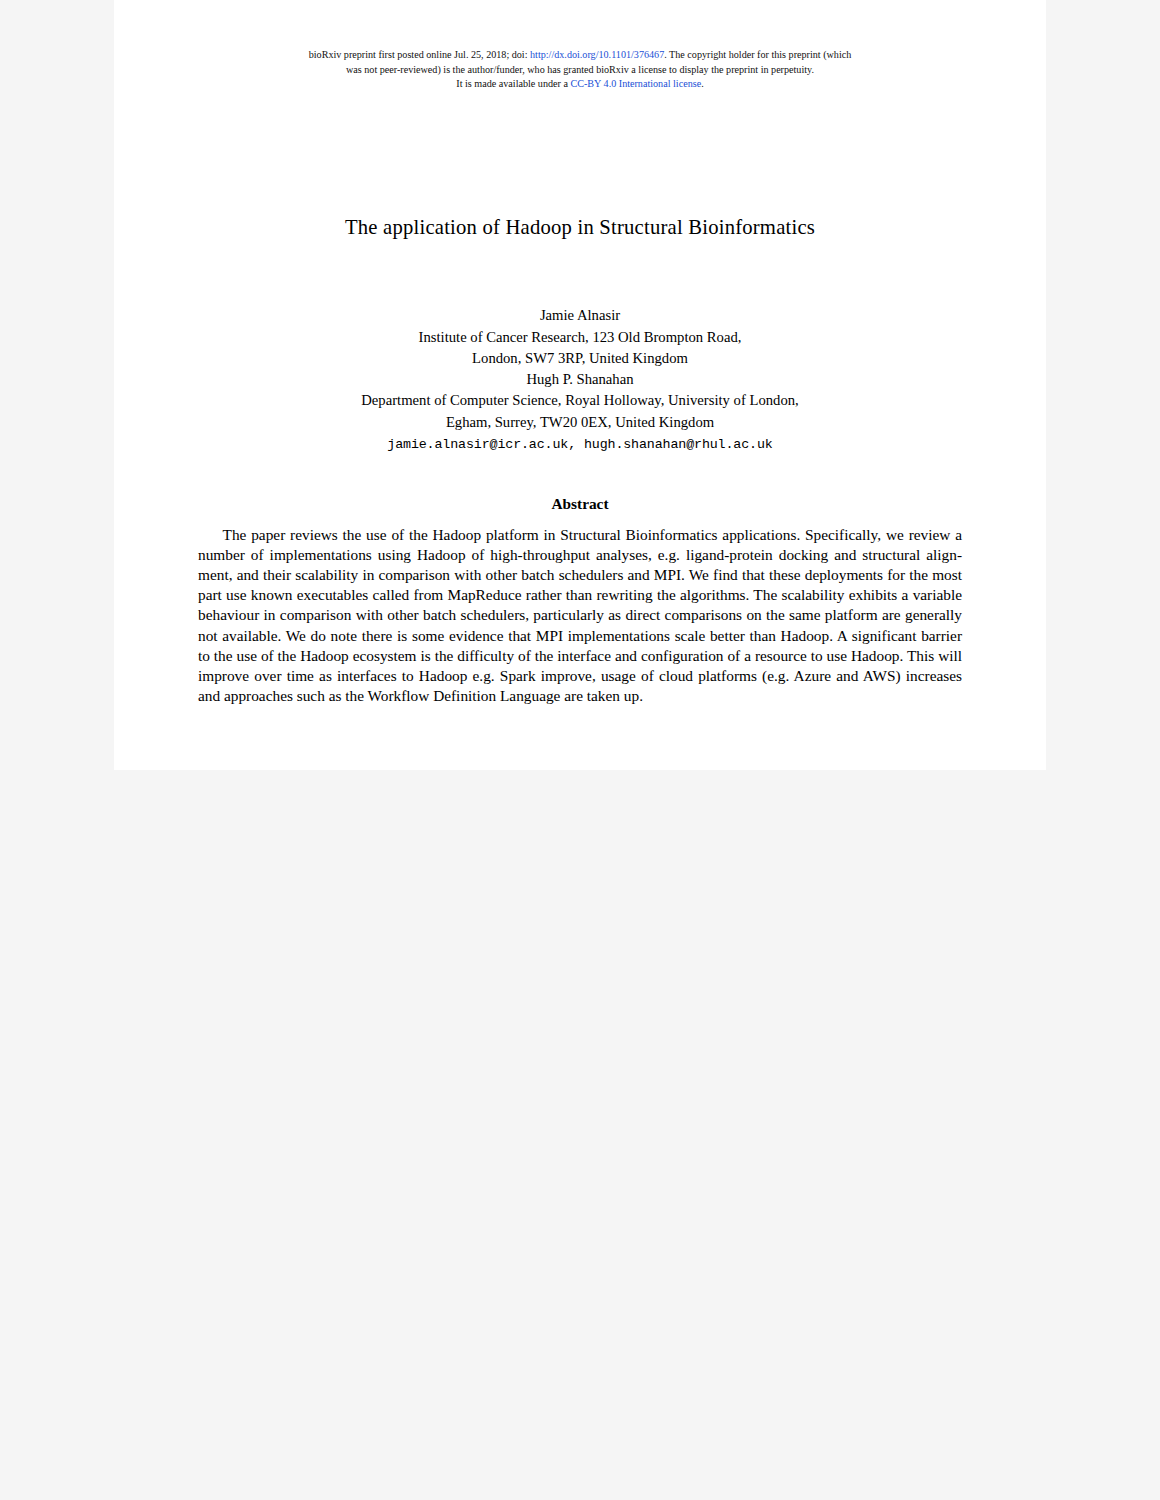bioRxiv preprint first posted online Jul. 25, 2018; doi: http://dx.doi.org/10.1101/376467. The copyright holder for this preprint (which
was not peer-reviewed) is the author/funder, who has granted bioRxiv a license to display the preprint in perpetuity.
It is made available under a CC-BY 4.0 International license.
The application of Hadoop in Structural Bioinformatics
Jamie Alnasir
Institute of Cancer Research, 123 Old Brompton Road,
London, SW7 3RP, United Kingdom
Hugh P. Shanahan
Department of Computer Science, Royal Holloway, University of London,
Egham, Surrey, TW20 0EX, United Kingdom
jamie.alnasir@icr.ac.uk, hugh.shanahan@rhul.ac.uk
Abstract
The paper reviews the use of the Hadoop platform in Structural Bioinformatics applications. Specifically, we review a number of implementations using Hadoop of high-throughput analyses, e.g. ligand-protein docking and structural alignment, and their scalability in comparison with other batch schedulers and MPI. We find that these deployments for the most part use known executables called from MapReduce rather than rewriting the algorithms. The scalability exhibits a variable behaviour in comparison with other batch schedulers, particularly as direct comparisons on the same platform are generally not available. We do note there is some evidence that MPI implementations scale better than Hadoop. A significant barrier to the use of the Hadoop ecosystem is the difficulty of the interface and configuration of a resource to use Hadoop. This will improve over time as interfaces to Hadoop e.g. Spark improve, usage of cloud platforms (e.g. Azure and AWS) increases and approaches such as the Workflow Definition Language are taken up.